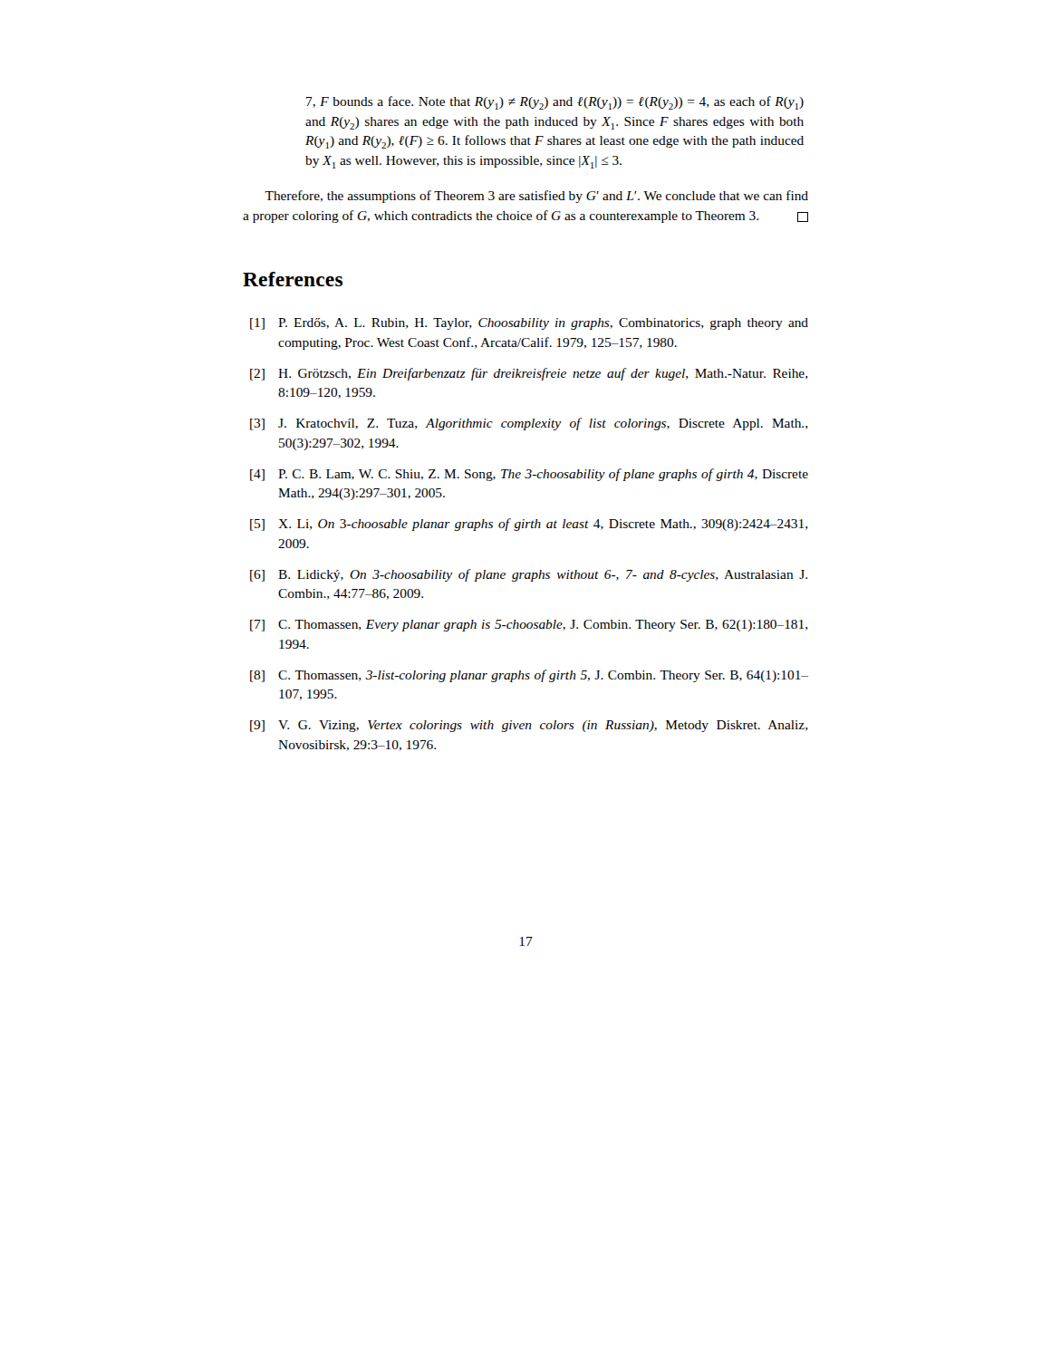7, F bounds a face. Note that R(y1) ≠ R(y2) and ℓ(R(y1)) = ℓ(R(y2)) = 4, as each of R(y1) and R(y2) shares an edge with the path induced by X1. Since F shares edges with both R(y1) and R(y2), ℓ(F) ≥ 6. It follows that F shares at least one edge with the path induced by X1 as well. However, this is impossible, since |X1| ≤ 3.
Therefore, the assumptions of Theorem 3 are satisfied by G′ and L′. We conclude that we can find a proper coloring of G, which contradicts the choice of G as a counterexample to Theorem 3.
References
[1] P. Erdős, A. L. Rubin, H. Taylor, Choosability in graphs, Combinatorics, graph theory and computing, Proc. West Coast Conf., Arcata/Calif. 1979, 125–157, 1980.
[2] H. Grötzsch, Ein Dreifarbenzatz für dreikreisfreie netze auf der kugel, Math.-Natur. Reihe, 8:109–120, 1959.
[3] J. Kratochvíl, Z. Tuza, Algorithmic complexity of list colorings, Discrete Appl. Math., 50(3):297–302, 1994.
[4] P. C. B. Lam, W. C. Shiu, Z. M. Song, The 3-choosability of plane graphs of girth 4, Discrete Math., 294(3):297–301, 2005.
[5] X. Li, On 3-choosable planar graphs of girth at least 4, Discrete Math., 309(8):2424–2431, 2009.
[6] B. Lidický, On 3-choosability of plane graphs without 6-, 7- and 8-cycles, Australasian J. Combin., 44:77–86, 2009.
[7] C. Thomassen, Every planar graph is 5-choosable, J. Combin. Theory Ser. B, 62(1):180–181, 1994.
[8] C. Thomassen, 3-list-coloring planar graphs of girth 5, J. Combin. Theory Ser. B, 64(1):101–107, 1995.
[9] V. G. Vizing, Vertex colorings with given colors (in Russian), Metody Diskret. Analiz, Novosibirsk, 29:3–10, 1976.
17